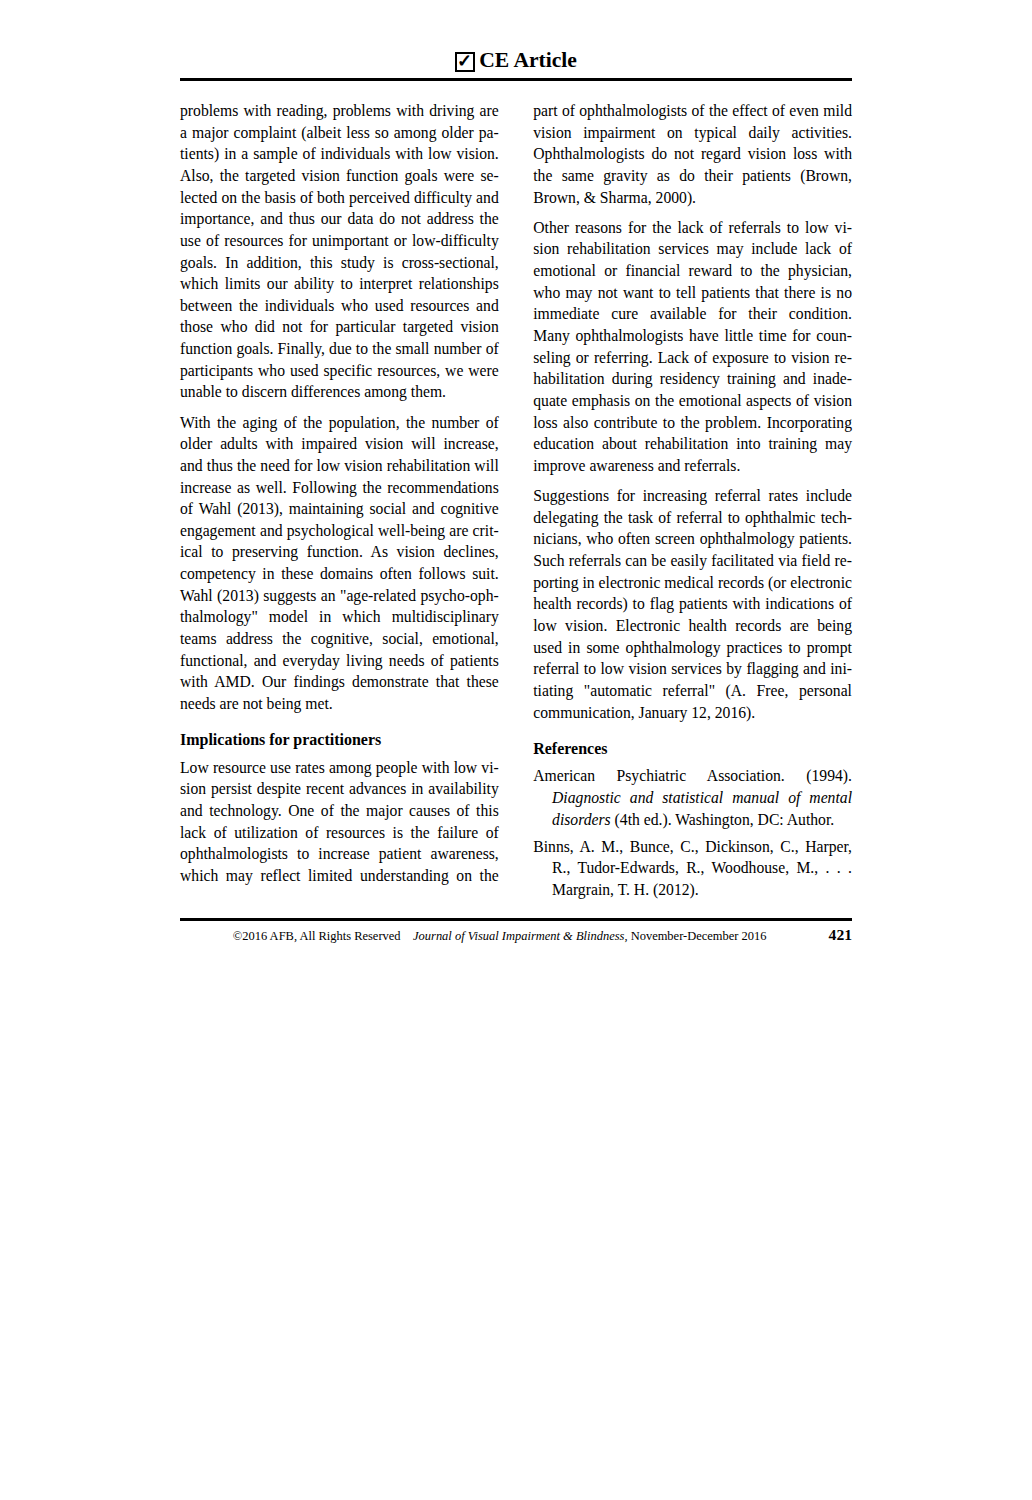✓CE Article
problems with reading, problems with driving are a major complaint (albeit less so among older patients) in a sample of individuals with low vision. Also, the targeted vision function goals were selected on the basis of both perceived difficulty and importance, and thus our data do not address the use of resources for unimportant or low-difficulty goals. In addition, this study is cross-sectional, which limits our ability to interpret relationships between the individuals who used resources and those who did not for particular targeted vision function goals. Finally, due to the small number of participants who used specific resources, we were unable to discern differences among them.
With the aging of the population, the number of older adults with impaired vision will increase, and thus the need for low vision rehabilitation will increase as well. Following the recommendations of Wahl (2013), maintaining social and cognitive engagement and psychological well-being are critical to preserving function. As vision declines, competency in these domains often follows suit. Wahl (2013) suggests an "age-related psycho-ophthalmology" model in which multidisciplinary teams address the cognitive, social, emotional, functional, and everyday living needs of patients with AMD. Our findings demonstrate that these needs are not being met.
Implications for practitioners
Low resource use rates among people with low vision persist despite recent advances in availability and technology. One of the major causes of this lack of utilization of resources is the failure of ophthalmologists to increase patient awareness, which may reflect limited understanding on the part of ophthalmologists of the effect of even mild vision impairment on typical daily activities. Ophthalmologists do not regard vision loss with the same gravity as do their patients (Brown, Brown, & Sharma, 2000).
Other reasons for the lack of referrals to low vision rehabilitation services may include lack of emotional or financial reward to the physician, who may not want to tell patients that there is no immediate cure available for their condition. Many ophthalmologists have little time for counseling or referring. Lack of exposure to vision rehabilitation during residency training and inadequate emphasis on the emotional aspects of vision loss also contribute to the problem. Incorporating education about rehabilitation into training may improve awareness and referrals.
Suggestions for increasing referral rates include delegating the task of referral to ophthalmic technicians, who often screen ophthalmology patients. Such referrals can be easily facilitated via field reporting in electronic medical records (or electronic health records) to flag patients with indications of low vision. Electronic health records are being used in some ophthalmology practices to prompt referral to low vision services by flagging and initiating "automatic referral" (A. Free, personal communication, January 12, 2016).
References
American Psychiatric Association. (1994). Diagnostic and statistical manual of mental disorders (4th ed.). Washington, DC: Author.
Binns, A. M., Bunce, C., Dickinson, C., Harper, R., Tudor-Edwards, R., Woodhouse, M., . . . Margrain, T. H. (2012).
©2016 AFB, All Rights Reserved Journal of Visual Impairment & Blindness, November-December 2016
421